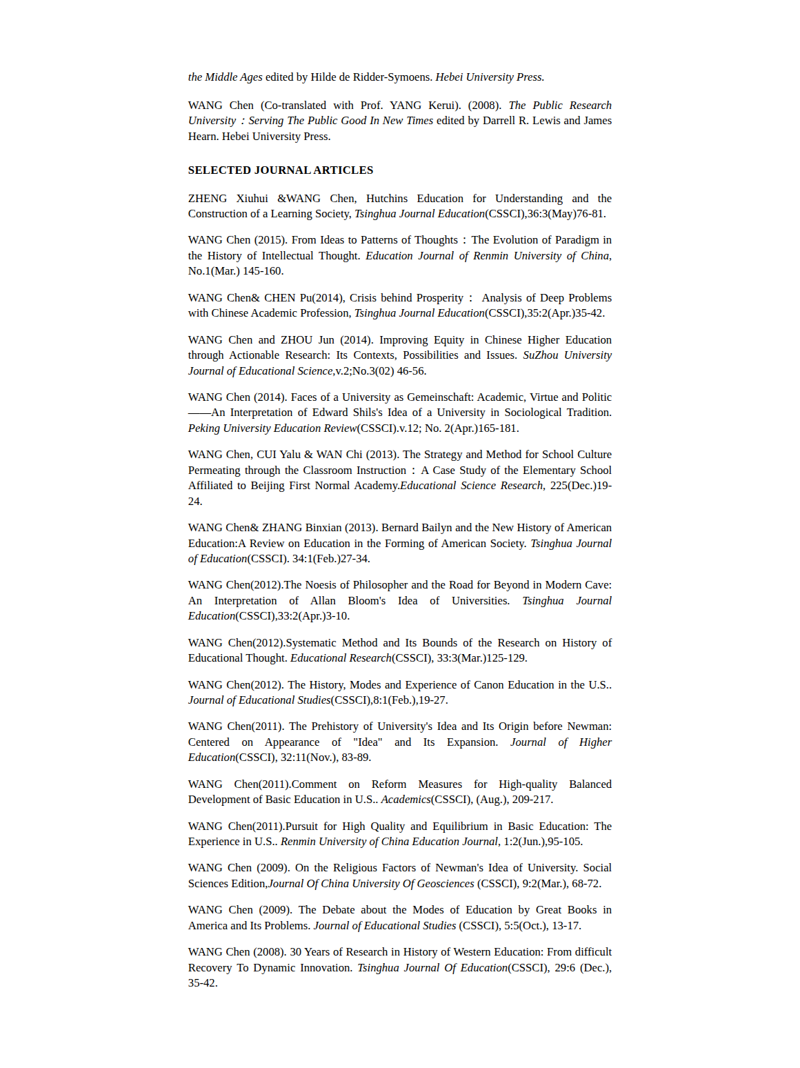the Middle Ages edited by Hilde de Ridder-Symoens. Hebei University Press.
WANG Chen (Co-translated with Prof. YANG Kerui). (2008). The Public Research University：Serving The Public Good In New Times edited by Darrell R. Lewis and James Hearn. Hebei University Press.
SELECTED JOURNAL ARTICLES
ZHENG Xiuhui &WANG Chen, Hutchins Education for Understanding and the Construction of a Learning Society, Tsinghua Journal Education(CSSCI),36:3(May)76-81.
WANG Chen (2015). From Ideas to Patterns of Thoughts：The Evolution of Paradigm in the History of Intellectual Thought. Education Journal of Renmin University of China, No.1(Mar.) 145-160.
WANG Chen& CHEN Pu(2014), Crisis behind Prosperity： Analysis of Deep Problems with Chinese Academic Profession, Tsinghua Journal Education(CSSCI),35:2(Apr.)35-42.
WANG Chen and ZHOU Jun (2014). Improving Equity in Chinese Higher Education through Actionable Research: Its Contexts, Possibilities and Issues. SuZhou University Journal of Educational Science,v.2;No.3(02) 46-56.
WANG Chen (2014). Faces of a University as Gemeinschaft: Academic, Virtue and Politic——An Interpretation of Edward Shils's Idea of a University in Sociological Tradition. Peking University Education Review(CSSCI).v.12; No. 2(Apr.)165-181.
WANG Chen, CUI Yalu & WAN Chi (2013). The Strategy and Method for School Culture Permeating through the Classroom Instruction：A Case Study of the Elementary School Affiliated to Beijing First Normal Academy.Educational Science Research, 225(Dec.)19-24.
WANG Chen& ZHANG Binxian (2013). Bernard Bailyn and the New History of American Education:A Review on Education in the Forming of American Society. Tsinghua Journal of Education(CSSCI). 34:1(Feb.)27-34.
WANG Chen(2012).The Noesis of Philosopher and the Road for Beyond in Modern Cave: An Interpretation of Allan Bloom's Idea of Universities. Tsinghua Journal Education(CSSCI),33:2(Apr.)3-10.
WANG Chen(2012).Systematic Method and Its Bounds of the Research on History of Educational Thought. Educational Research(CSSCI), 33:3(Mar.)125-129.
WANG Chen(2012). The History, Modes and Experience of Canon Education in the U.S.. Journal of Educational Studies(CSSCI),8:1(Feb.),19-27.
WANG Chen(2011). The Prehistory of University's Idea and Its Origin before Newman: Centered on Appearance of "Idea" and Its Expansion. Journal of Higher Education(CSSCI), 32:11(Nov.), 83-89.
WANG Chen(2011).Comment on Reform Measures for High-quality Balanced Development of Basic Education in U.S.. Academics(CSSCI), (Aug.), 209-217.
WANG Chen(2011).Pursuit for High Quality and Equilibrium in Basic Education: The Experience in U.S.. Renmin University of China Education Journal, 1:2(Jun.),95-105.
WANG Chen (2009). On the Religious Factors of Newman's Idea of University. Social Sciences Edition,Journal Of China University Of Geosciences (CSSCI), 9:2(Mar.), 68-72.
WANG Chen (2009). The Debate about the Modes of Education by Great Books in America and Its Problems. Journal of Educational Studies (CSSCI), 5:5(Oct.), 13-17.
WANG Chen (2008). 30 Years of Research in History of Western Education: From difficult Recovery To Dynamic Innovation. Tsinghua Journal Of Education(CSSCI), 29:6 (Dec.), 35-42.